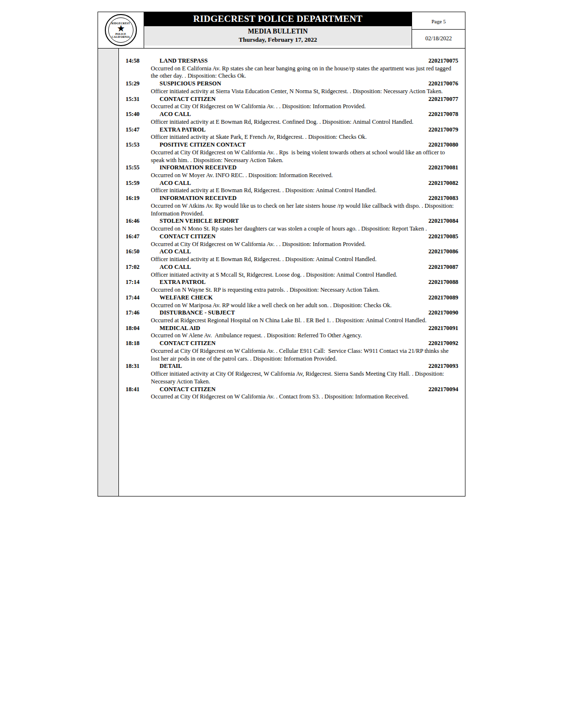RIDGECREST
★
POLICE
CALIFORNIA
RIDGECREST POLICE DEPARTMENT
MEDIA BULLETIN
Thursday, February 17, 2022
Page 5
02/18/2022
14:58 LAND TRESPASS 2202170075
Occurred on E California Av. Rp states she can hear banging going on in the house/rp states the apartment was just red tagged the other day. . Disposition: Checks Ok.
15:29 SUSPICIOUS PERSON 2202170076
Officer initiated activity at Sierra Vista Education Center, N Norma St, Ridgecrest. . Disposition: Necessary Action Taken.
15:31 CONTACT CITIZEN 2202170077
Occurred at City Of Ridgecrest on W California Av. . . Disposition: Information Provided.
15:40 ACO CALL 2202170078
Officer initiated activity at E Bowman Rd, Ridgecrest. Confined Dog. . Disposition: Animal Control Handled.
15:47 EXTRA PATROL 2202170079
Officer initiated activity at Skate Park, E French Av, Ridgecrest. . Disposition: Checks Ok.
15:53 POSITIVE CITIZEN CONTACT 2202170080
Occurred at City Of Ridgecrest on W California Av. . Rps is being violent towards others at school would like an officer to speak with him. . Disposition: Necessary Action Taken.
15:55 INFORMATION RECEIVED 2202170081
Occurred on W Moyer Av. INFO REC. . Disposition: Information Received.
15:59 ACO CALL 2202170082
Officer initiated activity at E Bowman Rd, Ridgecrest. . Disposition: Animal Control Handled.
16:19 INFORMATION RECEIVED 2202170083
Occurred on W Atkins Av. Rp would like us to check on her late sisters house /rp would like callback with dispo. . Disposition: Information Provided.
16:46 STOLEN VEHICLE REPORT 2202170084
Occurred on N Mono St. Rp states her daughters car was stolen a couple of hours ago. . Disposition: Report Taken .
16:47 CONTACT CITIZEN 2202170085
Occurred at City Of Ridgecrest on W California Av. . . Disposition: Information Provided.
16:50 ACO CALL 2202170086
Officer initiated activity at E Bowman Rd, Ridgecrest. . Disposition: Animal Control Handled.
17:02 ACO CALL 2202170087
Officer initiated activity at S Mccall St, Ridgecrest. Loose dog. . Disposition: Animal Control Handled.
17:14 EXTRA PATROL 2202170088
Occurred on N Wayne St. RP is requesting extra patrols. . Disposition: Necessary Action Taken.
17:44 WELFARE CHECK 2202170089
Occurred on W Mariposa Av. RP would like a well check on her adult son. . Disposition: Checks Ok.
17:46 DISTURBANCE - SUBJECT 2202170090
Occurred at Ridgecrest Regional Hospital on N China Lake Bl. . ER Bed 1. . Disposition: Animal Control Handled.
18:04 MEDICAL AID 2202170091
Occurred on W Alene Av. Ambulance request. . Disposition: Referred To Other Agency.
18:18 CONTACT CITIZEN 2202170092
Occurred at City Of Ridgecrest on W California Av. . Cellular E911 Call: Service Class: W911 Contact via 21/RP thinks she lost her air pods in one of the patrol cars. . Disposition: Information Provided.
18:31 DETAIL 2202170093
Officer initiated activity at City Of Ridgecrest, W California Av, Ridgecrest. Sierra Sands Meeting City Hall. . Disposition: Necessary Action Taken.
18:41 CONTACT CITIZEN 2202170094
Occurred at City Of Ridgecrest on W California Av. . Contact from S3. . Disposition: Information Received.